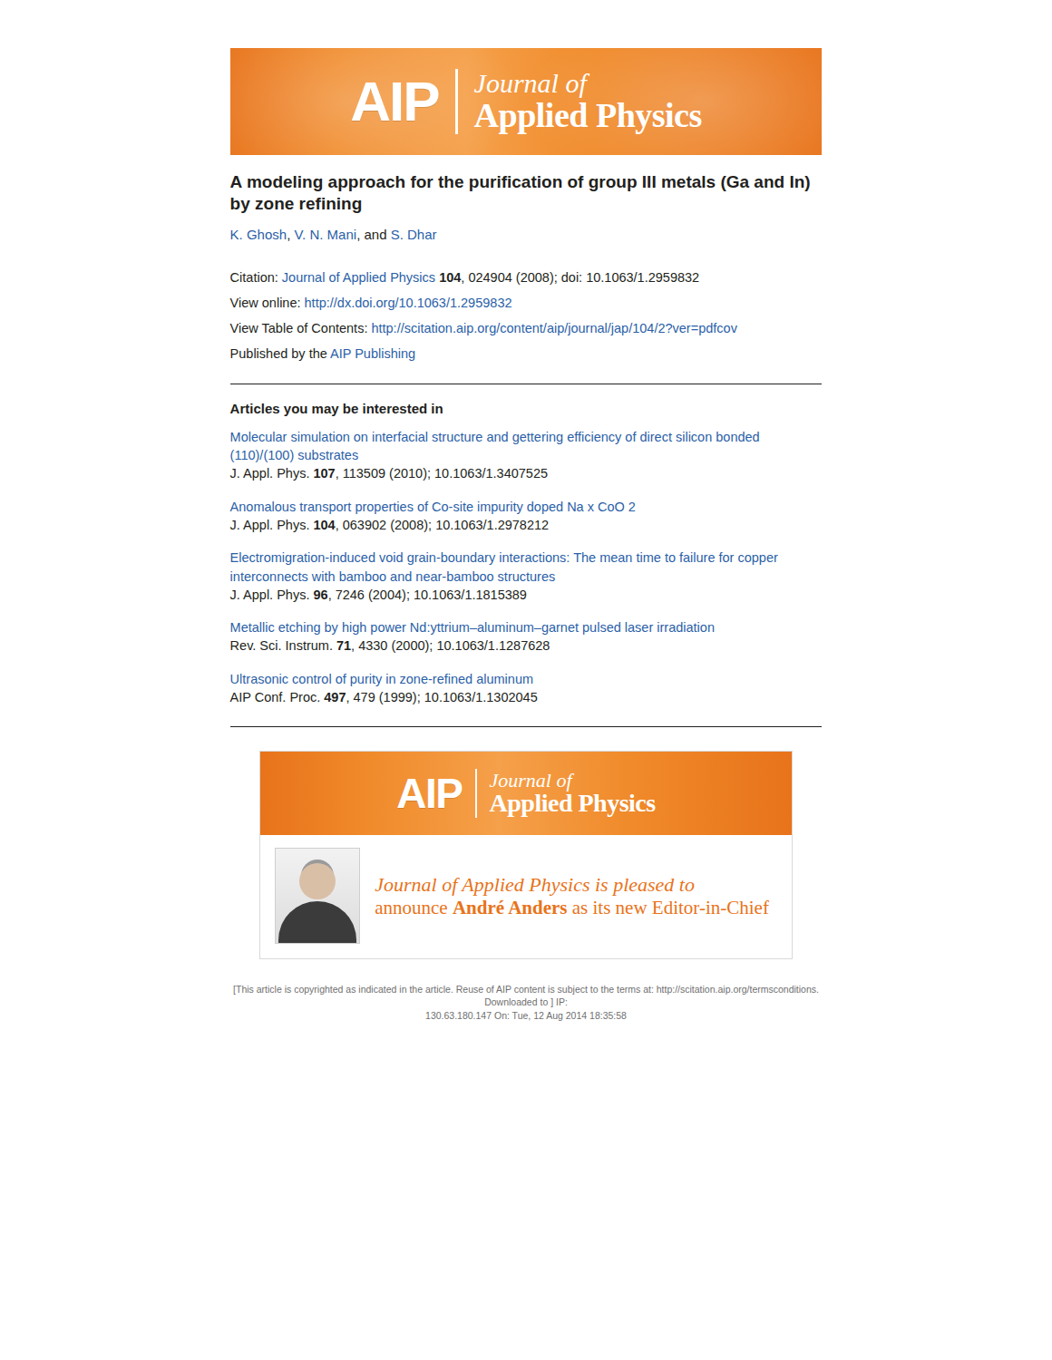AIP Journal of Applied Physics
A modeling approach for the purification of group III metals (Ga and In) by zone refining
K. Ghosh, V. N. Mani, and S. Dhar
Citation: Journal of Applied Physics 104, 024904 (2008); doi: 10.1063/1.2959832
View online: http://dx.doi.org/10.1063/1.2959832
View Table of Contents: http://scitation.aip.org/content/aip/journal/jap/104/2?ver=pdfcov
Published by the AIP Publishing
Articles you may be interested in
Molecular simulation on interfacial structure and gettering efficiency of direct silicon bonded (110)/(100) substrates
J. Appl. Phys. 107, 113509 (2010); 10.1063/1.3407525
Anomalous transport properties of Co-site impurity doped Na x CoO 2
J. Appl. Phys. 104, 063902 (2008); 10.1063/1.2978212
Electromigration-induced void grain-boundary interactions: The mean time to failure for copper interconnects with bamboo and near-bamboo structures
J. Appl. Phys. 96, 7246 (2004); 10.1063/1.1815389
Metallic etching by high power Nd:yttrium–aluminum–garnet pulsed laser irradiation
Rev. Sci. Instrum. 71, 4330 (2000); 10.1063/1.1287628
Ultrasonic control of purity in zone-refined aluminum
AIP Conf. Proc. 497, 479 (1999); 10.1063/1.1302045
AIP Journal of Applied Physics
Journal of Applied Physics is pleased to announce André Anders as its new Editor-in-Chief
[This article is copyrighted as indicated in the article. Reuse of AIP content is subject to the terms at: http://scitation.aip.org/termsconditions. Downloaded to ] IP:
130.63.180.147 On: Tue, 12 Aug 2014 18:35:58